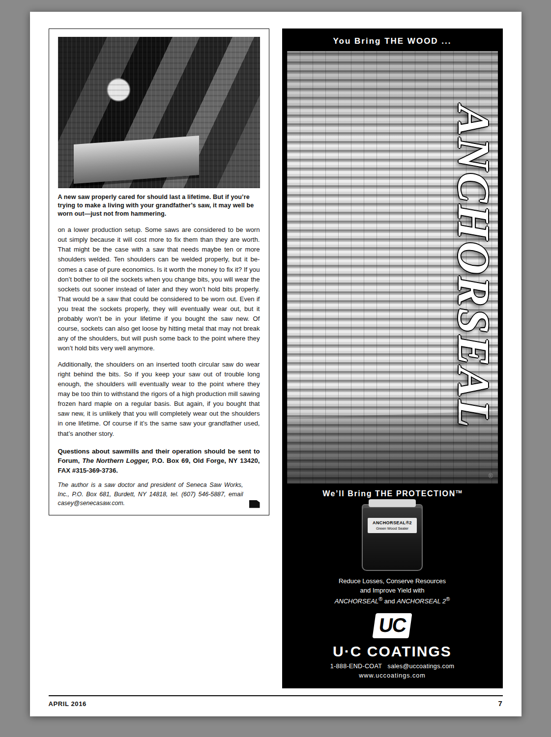A new saw properly cared for should last a lifetime. But if you’re trying to make a living with your grandfather’s saw, it may well be worn out—just not from hammering.
on a lower production setup. Some saws are considered to be worn out simply because it will cost more to fix them than they are worth. That might be the case with a saw that needs maybe ten or more shoulders welded. Ten shoulders can be welded properly, but it becomes a case of pure economics. Is it worth the money to fix it? If you don’t bother to oil the sockets when you change bits, you will wear the sockets out sooner instead of later and they won’t hold bits properly. That would be a saw that could be considered to be worn out. Even if you treat the sockets properly, they will eventually wear out, but it probably won’t be in your lifetime if you bought the saw new. Of course, sockets can also get loose by hitting metal that may not break any of the shoulders, but will push some back to the point where they won’t hold bits very well anymore.
Additionally, the shoulders on an inserted tooth circular saw do wear right behind the bits. So if you keep your saw out of trouble long enough, the shoulders will eventually wear to the point where they may be too thin to withstand the rigors of a high production mill sawing frozen hard maple on a regular basis. But again, if you bought that saw new, it is unlikely that you will completely wear out the shoulders in one lifetime. Of course if it’s the same saw your grandfather used, that’s another story.
Questions about sawmills and their operation should be sent to Forum, The Northern Logger, P.O. Box 69, Old Forge, NY 13420, FAX #315-369-3736.
The author is a saw doctor and president of Seneca Saw Works, Inc., P.O. Box 681, Burdett, NY 14818, tel. (607) 546-5887, email casey@senecasaw.com.
You Bring THE WOOD ...
ANCHORSEAL
®
We’ll Bring THE PROTECTIONTM
ANCHORSEAL®2 Green Wood Sealer
Reduce Losses, Conserve Resources
and Improve Yield with
ANCHORSEAL® and ANCHORSEAL 2®
UC
U·C COATINGS
1-888-END-COAT sales@uccoatings.com
www.uccoatings.com
APRIL 2016 7